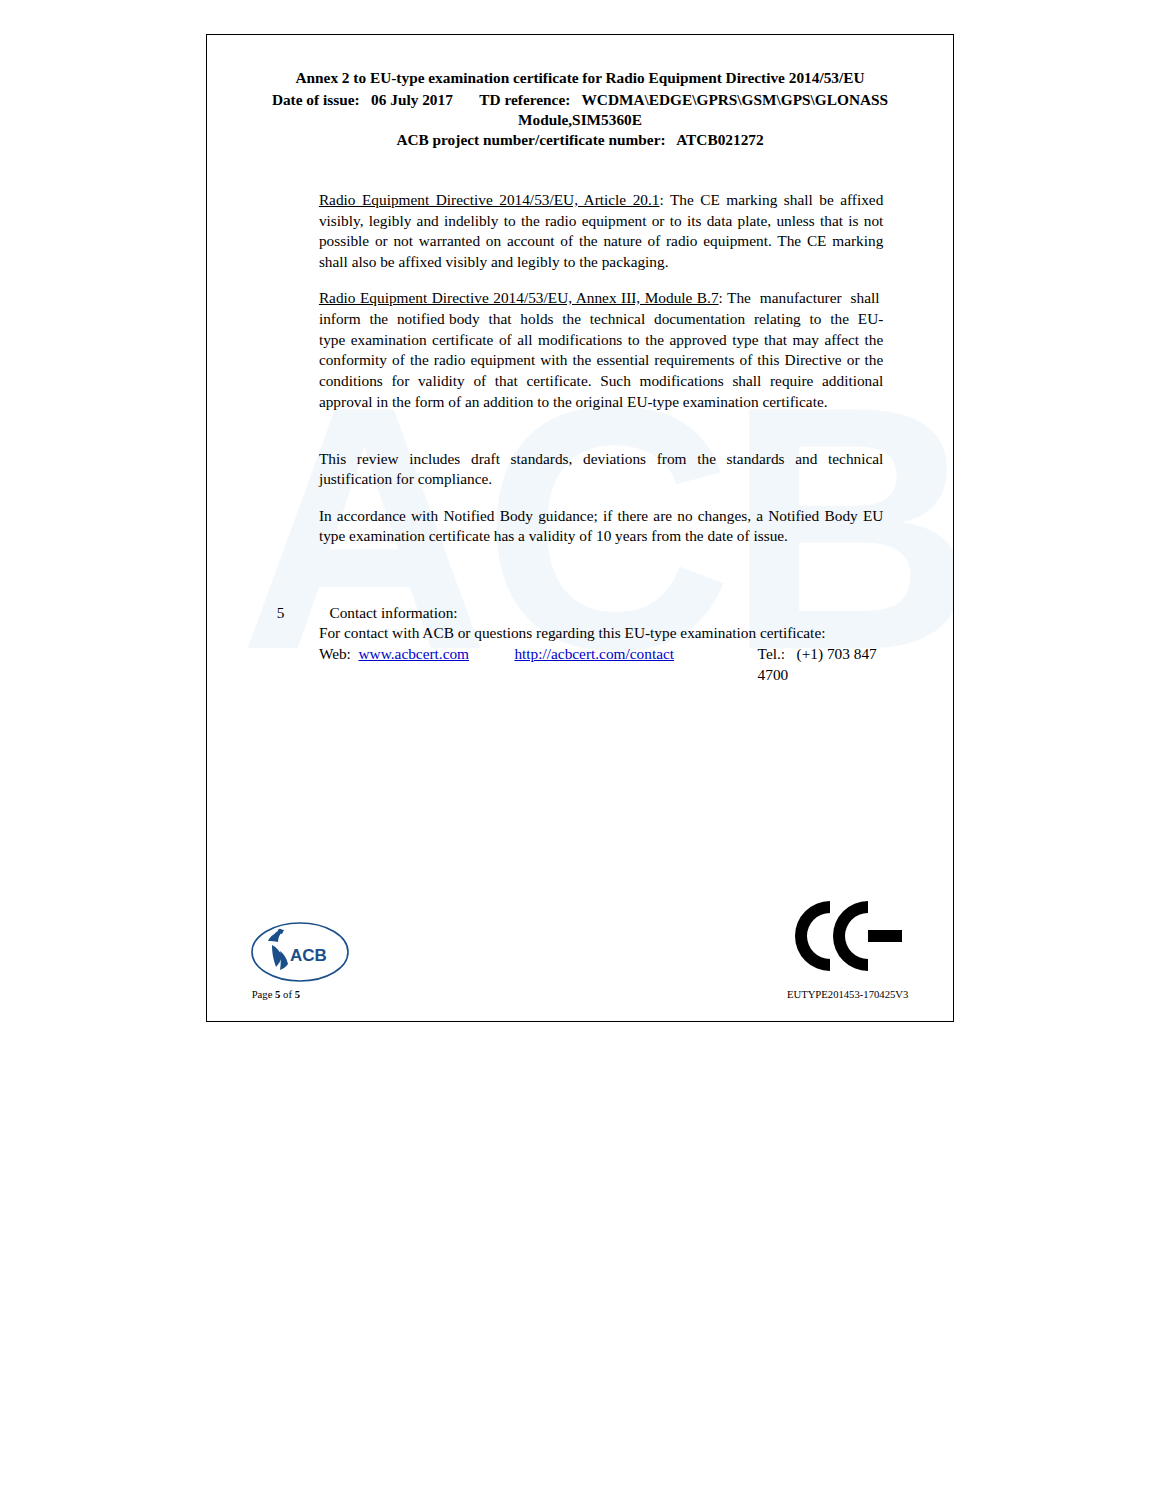ACB
Annex 2 to EU-type examination certificate for Radio Equipment Directive 2014/53/EU Date of issue: 06 July 2017 TD reference: WCDMA\EDGE\GPRS\GSM\GPS\GLONASS Module,SIM5360E ACB project number/certificate number: ATCB021272
Radio Equipment Directive 2014/53/EU, Article 20.1: The CE marking shall be affixed visibly, legibly and indelibly to the radio equipment or to its data plate, unless that is not possible or not warranted on account of the nature of radio equipment. The CE marking shall also be affixed visibly and legibly to the packaging.
Radio Equipment Directive 2014/53/EU, Annex III, Module B.7: The manufacturer shall inform the notified body that holds the technical documentation relating to the EU-type examination certificate of all modifications to the approved type that may affect the conformity of the radio equipment with the essential requirements of this Directive or the conditions for validity of that certificate. Such modifications shall require additional approval in the form of an addition to the original EU-type examination certificate.
This review includes draft standards, deviations from the standards and technical justification for compliance.
In accordance with Notified Body guidance; if there are no changes, a Notified Body EU type examination certificate has a validity of 10 years from the date of issue.
5
Contact information:
For contact with ACB or questions regarding this EU-type examination certificate:
Web: www.acbcert.com
http://acbcert.com/contact
Tel.: (+1) 703 847 4700
ACB
Page 5 of 5
EUTYPE201453-170425V3